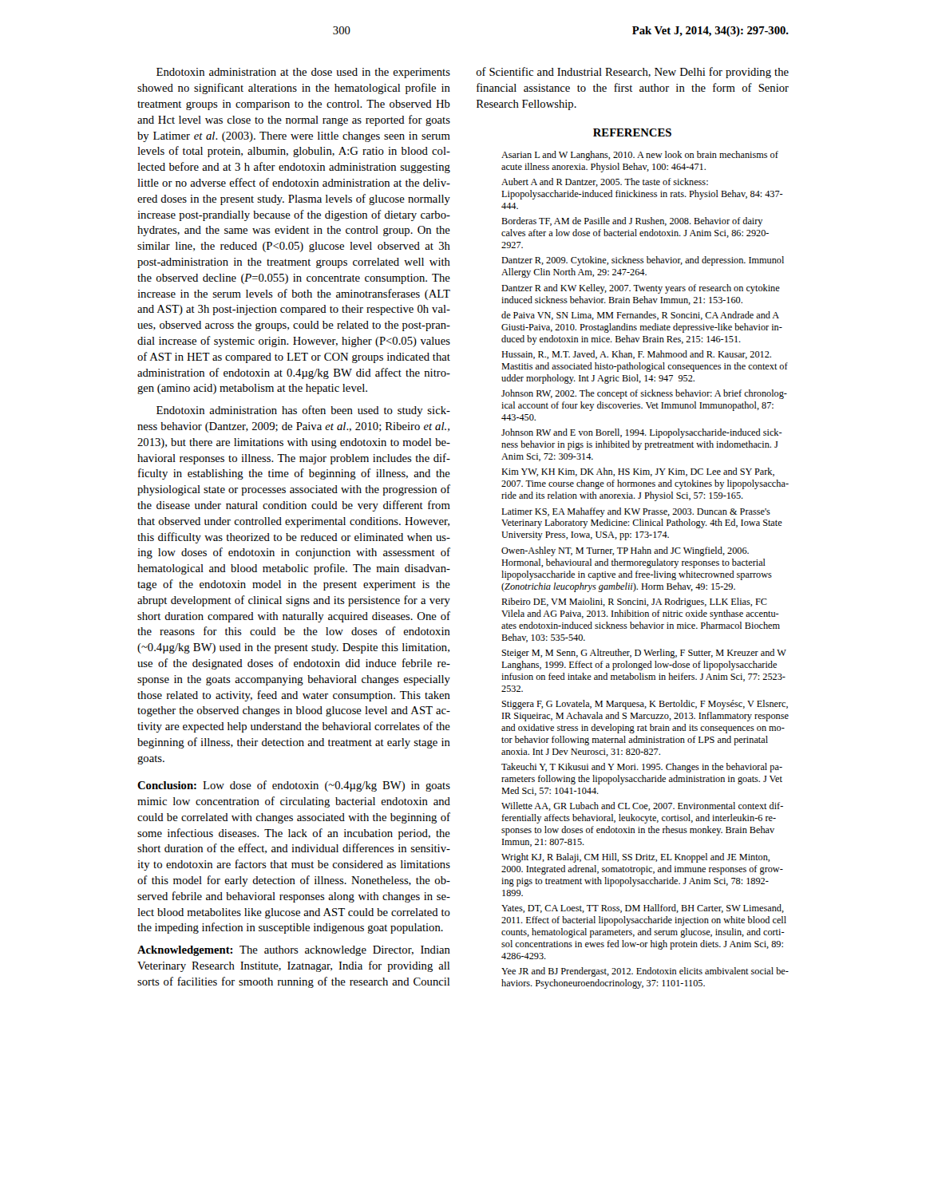300 Pak Vet J, 2014, 34(3): 297-300.
Endotoxin administration at the dose used in the experiments showed no significant alterations in the hematological profile in treatment groups in comparison to the control. The observed Hb and Hct level was close to the normal range as reported for goats by Latimer et al. (2003). There were little changes seen in serum levels of total protein, albumin, globulin, A:G ratio in blood collected before and at 3 h after endotoxin administration suggesting little or no adverse effect of endotoxin administration at the delivered doses in the present study. Plasma levels of glucose normally increase post-prandially because of the digestion of dietary carbohydrates, and the same was evident in the control group. On the similar line, the reduced (P<0.05) glucose level observed at 3h post-administration in the treatment groups correlated well with the observed decline (P=0.055) in concentrate consumption. The increase in the serum levels of both the aminotransferases (ALT and AST) at 3h post-injection compared to their respective 0h values, observed across the groups, could be related to the post-prandial increase of systemic origin. However, higher (P<0.05) values of AST in HET as compared to LET or CON groups indicated that administration of endotoxin at 0.4µg/kg BW did affect the nitrogen (amino acid) metabolism at the hepatic level.
Endotoxin administration has often been used to study sickness behavior (Dantzer, 2009; de Paiva et al., 2010; Ribeiro et al., 2013), but there are limitations with using endotoxin to model behavioral responses to illness. The major problem includes the difficulty in establishing the time of beginning of illness, and the physiological state or processes associated with the progression of the disease under natural condition could be very different from that observed under controlled experimental conditions. However, this difficulty was theorized to be reduced or eliminated when using low doses of endotoxin in conjunction with assessment of hematological and blood metabolic profile. The main disadvantage of the endotoxin model in the present experiment is the abrupt development of clinical signs and its persistence for a very short duration compared with naturally acquired diseases. One of the reasons for this could be the low doses of endotoxin (~0.4µg/kg BW) used in the present study. Despite this limitation, use of the designated doses of endotoxin did induce febrile response in the goats accompanying behavioral changes especially those related to activity, feed and water consumption. This taken together the observed changes in blood glucose level and AST activity are expected help understand the behavioral correlates of the beginning of illness, their detection and treatment at early stage in goats.
Conclusion: Low dose of endotoxin (~0.4µg/kg BW) in goats mimic low concentration of circulating bacterial endotoxin and could be correlated with changes associated with the beginning of some infectious diseases. The lack of an incubation period, the short duration of the effect, and individual differences in sensitivity to endotoxin are factors that must be considered as limitations of this model for early detection of illness. Nonetheless, the observed febrile and behavioral responses along with changes in select blood metabolites like glucose and AST could be correlated to the impeding infection in susceptible indigenous goat population.
Acknowledgement: The authors acknowledge Director, Indian Veterinary Research Institute, Izatnagar, India for providing all sorts of facilities for smooth running of the research and Council of Scientific and Industrial Research, New Delhi for providing the financial assistance to the first author in the form of Senior Research Fellowship.
REFERENCES
Asarian L and W Langhans, 2010. A new look on brain mechanisms of acute illness anorexia. Physiol Behav, 100: 464-471.
Aubert A and R Dantzer, 2005. The taste of sickness: Lipopolysaccharide-induced finickiness in rats. Physiol Behav, 84: 437-444.
Borderas TF, AM de Pasille and J Rushen, 2008. Behavior of dairy calves after a low dose of bacterial endotoxin. J Anim Sci, 86: 2920-2927.
Dantzer R, 2009. Cytokine, sickness behavior, and depression. Immunol Allergy Clin North Am, 29: 247-264.
Dantzer R and KW Kelley, 2007. Twenty years of research on cytokine induced sickness behavior. Brain Behav Immun, 21: 153-160.
de Paiva VN, SN Lima, MM Fernandes, R Soncini, CA Andrade and A Giusti-Paiva, 2010. Prostaglandins mediate depressive-like behavior induced by endotoxin in mice. Behav Brain Res, 215: 146-151.
Hussain, R., M.T. Javed, A. Khan, F. Mahmood and R. Kausar, 2012. Mastitis and associated histo-pathological consequences in the context of udder morphology. Int J Agric Biol, 14: 947 952.
Johnson RW, 2002. The concept of sickness behavior: A brief chronological account of four key discoveries. Vet Immunol Immunopathol, 87: 443-450.
Johnson RW and E von Borell, 1994. Lipopolysaccharide-induced sickness behavior in pigs is inhibited by pretreatment with indomethacin. J Anim Sci, 72: 309-314.
Kim YW, KH Kim, DK Ahn, HS Kim, JY Kim, DC Lee and SY Park, 2007. Time course change of hormones and cytokines by lipopolysaccharide and its relation with anorexia. J Physiol Sci, 57: 159-165.
Latimer KS, EA Mahaffey and KW Prasse, 2003. Duncan & Prasse's Veterinary Laboratory Medicine: Clinical Pathology. 4th Ed, Iowa State University Press, Iowa, USA, pp: 173-174.
Owen-Ashley NT, M Turner, TP Hahn and JC Wingfield, 2006. Hormonal, behavioural and thermoregulatory responses to bacterial lipopolysaccharide in captive and free-living whitecrowned sparrows (Zonotrichia leucophrys gambelii). Horm Behav, 49: 15-29.
Ribeiro DE, VM Maiolini, R Soncini, JA Rodrigues, LLK Elias, FC Vilela and AG Paiva, 2013. Inhibition of nitric oxide synthase accentuates endotoxin-induced sickness behavior in mice. Pharmacol Biochem Behav, 103: 535-540.
Steiger M, M Senn, G Altreuther, D Werling, F Sutter, M Kreuzer and W Langhans, 1999. Effect of a prolonged low-dose of lipopolysaccharide infusion on feed intake and metabolism in heifers. J Anim Sci, 77: 2523-2532.
Stiggera F, G Lovatela, M Marquesa, K Bertoldic, F Moysésc, V Elsnerc, IR Siqueirac, M Achavala and S Marcuzzo, 2013. Inflammatory response and oxidative stress in developing rat brain and its consequences on motor behavior following maternal administration of LPS and perinatal anoxia. Int J Dev Neurosci, 31: 820-827.
Takeuchi Y, T Kikusui and Y Mori. 1995. Changes in the behavioral parameters following the lipopolysaccharide administration in goats. J Vet Med Sci, 57: 1041-1044.
Willette AA, GR Lubach and CL Coe, 2007. Environmental context differentially affects behavioral, leukocyte, cortisol, and interleukin-6 responses to low doses of endotoxin in the rhesus monkey. Brain Behav Immun, 21: 807-815.
Wright KJ, R Balaji, CM Hill, SS Dritz, EL Knoppel and JE Minton, 2000. Integrated adrenal, somatotropic, and immune responses of growing pigs to treatment with lipopolysaccharide. J Anim Sci, 78: 1892-1899.
Yates, DT, CA Loest, TT Ross, DM Hallford, BH Carter, SW Limesand, 2011. Effect of bacterial lipopolysaccharide injection on white blood cell counts, hematological parameters, and serum glucose, insulin, and cortisol concentrations in ewes fed low-or high protein diets. J Anim Sci, 89: 4286-4293.
Yee JR and BJ Prendergast, 2012. Endotoxin elicits ambivalent social behaviors. Psychoneuroendocrinology, 37: 1101-1105.